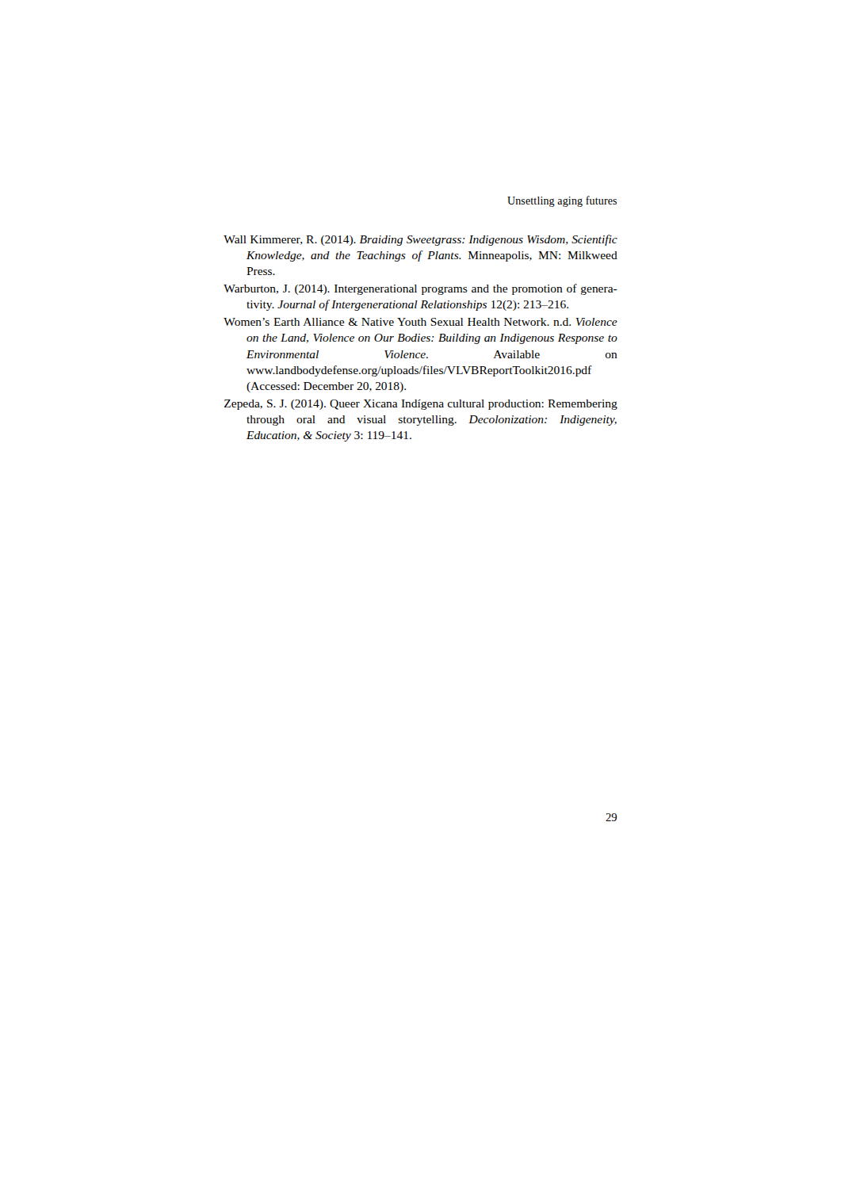Unsettling aging futures
Wall Kimmerer, R. (2014). Braiding Sweetgrass: Indigenous Wisdom, Scientific Knowledge, and the Teachings of Plants. Minneapolis, MN: Milkweed Press.
Warburton, J. (2014). Intergenerational programs and the promotion of generativity. Journal of Intergenerational Relationships 12(2): 213–216.
Women’s Earth Alliance & Native Youth Sexual Health Network. n.d. Violence on the Land, Violence on Our Bodies: Building an Indigenous Response to Environmental Violence. Available on www.landbodydefense.org/uploads/files/VLVBReportToolkit2016.pdf (Accessed: December 20, 2018).
Zepeda, S. J. (2014). Queer Xicana Indígena cultural production: Remembering through oral and visual storytelling. Decolonization: Indigeneity, Education, & Society 3: 119–141.
29